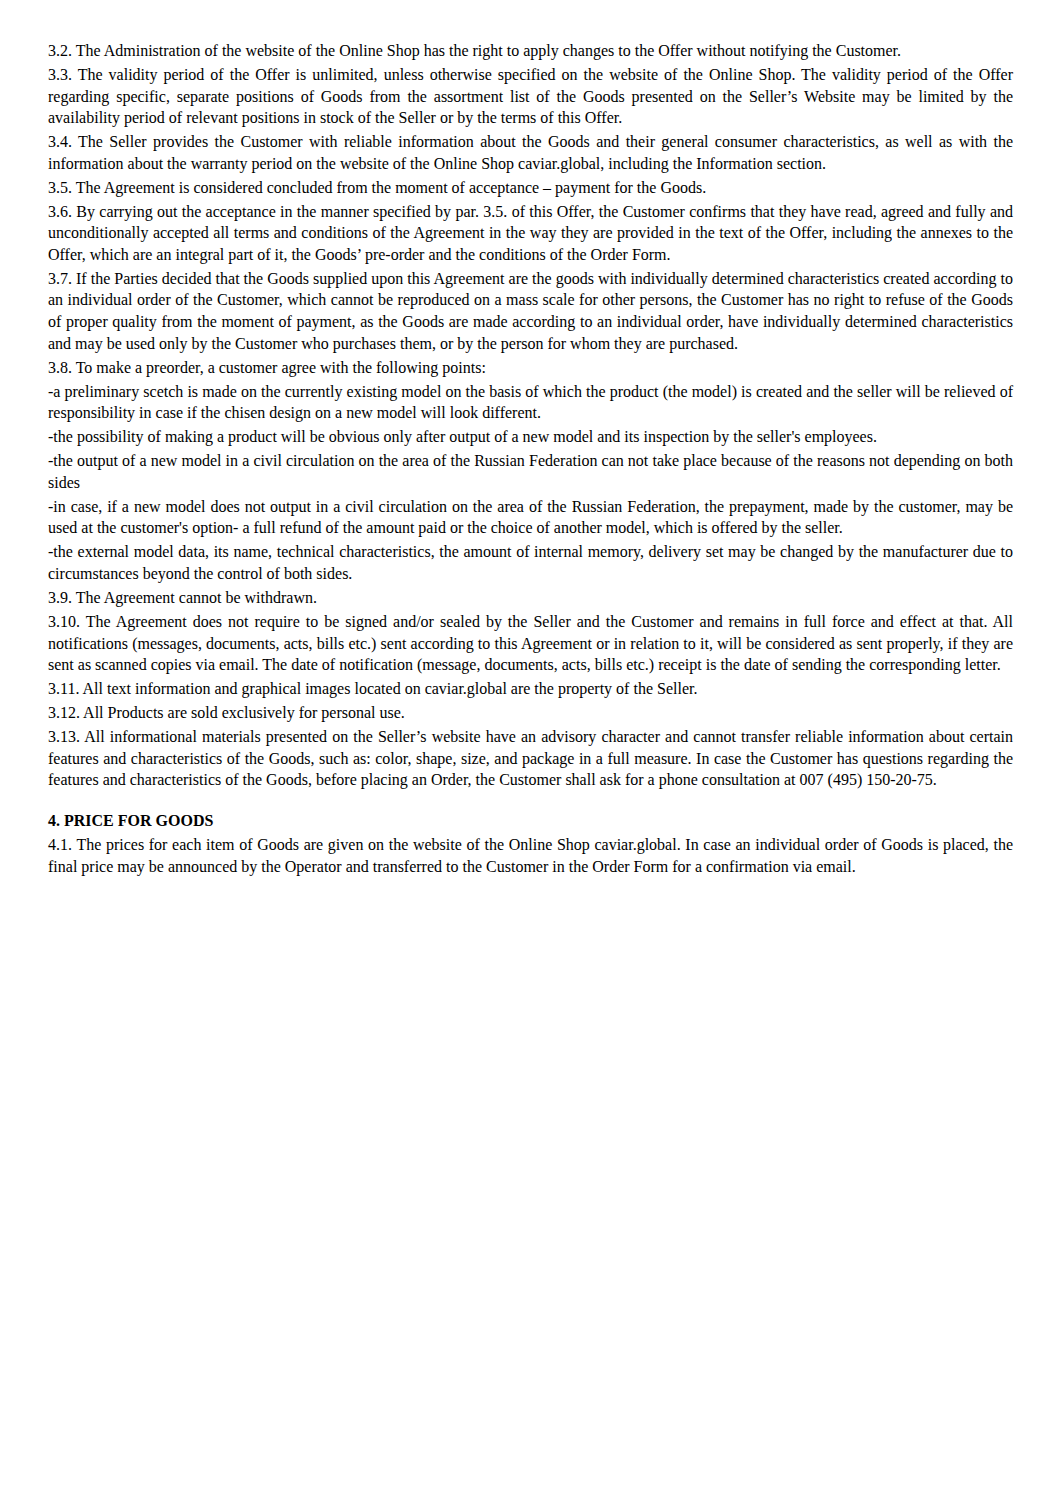3.2. The Administration of the website of the Online Shop has the right to apply changes to the Offer without notifying the Customer.
3.3. The validity period of the Offer is unlimited, unless otherwise specified on the website of the Online Shop. The validity period of the Offer regarding specific, separate positions of Goods from the assortment list of the Goods presented on the Seller’s Website may be limited by the availability period of relevant positions in stock of the Seller or by the terms of this Offer.
3.4. The Seller provides the Customer with reliable information about the Goods and their general consumer characteristics, as well as with the information about the warranty period on the website of the Online Shop caviar.global, including the Information section.
3.5. The Agreement is considered concluded from the moment of acceptance – payment for the Goods.
3.6. By carrying out the acceptance in the manner specified by par. 3.5. of this Offer, the Customer confirms that they have read, agreed and fully and unconditionally accepted all terms and conditions of the Agreement in the way they are provided in the text of the Offer, including the annexes to the Offer, which are an integral part of it, the Goods’ pre-order and the conditions of the Order Form.
3.7. If the Parties decided that the Goods supplied upon this Agreement are the goods with individually determined characteristics created according to an individual order of the Customer, which cannot be reproduced on a mass scale for other persons, the Customer has no right to refuse of the Goods of proper quality from the moment of payment, as the Goods are made according to an individual order, have individually determined characteristics and may be used only by the Customer who purchases them, or by the person for whom they are purchased.
3.8. To make a preorder, a customer agree with the following points:
-a preliminary scetch is made on the currently existing model on the basis of which the product (the model) is created and the seller will be relieved of responsibility in case if the chisen design on a new model will look different.
-the possibility of making a product will be obvious only after output of a new model and its inspection by the seller's employees.
-the output of a new model in a civil circulation on the area of the Russian Federation can not take place because of the reasons not depending on both sides
-in case, if a new model does not output in a civil circulation on the area of the Russian Federation, the prepayment, made by the customer, may be used at the customer's option- a full refund of the amount paid or the choice of another model, which is offered by the seller.
-the external model data, its name, technical characteristics, the amount of internal memory, delivery set may be changed by the manufacturer due to circumstances beyond the control of both sides.
3.9. The Agreement cannot be withdrawn.
3.10. The Agreement does not require to be signed and/or sealed by the Seller and the Customer and remains in full force and effect at that. All notifications (messages, documents, acts, bills etc.) sent according to this Agreement or in relation to it, will be considered as sent properly, if they are sent as scanned copies via email. The date of notification (message, documents, acts, bills etc.) receipt is the date of sending the corresponding letter.
3.11. All text information and graphical images located on caviar.global are the property of the Seller.
3.12. All Products are sold exclusively for personal use.
3.13. All informational materials presented on the Seller’s website have an advisory character and cannot transfer reliable information about certain features and characteristics of the Goods, such as: color, shape, size, and package in a full measure. In case the Customer has questions regarding the features and characteristics of the Goods, before placing an Order, the Customer shall ask for a phone consultation at 007 (495) 150-20-75.
4. PRICE FOR GOODS
4.1. The prices for each item of Goods are given on the website of the Online Shop caviar.global. In case an individual order of Goods is placed, the final price may be announced by the Operator and transferred to the Customer in the Order Form for a confirmation via email.